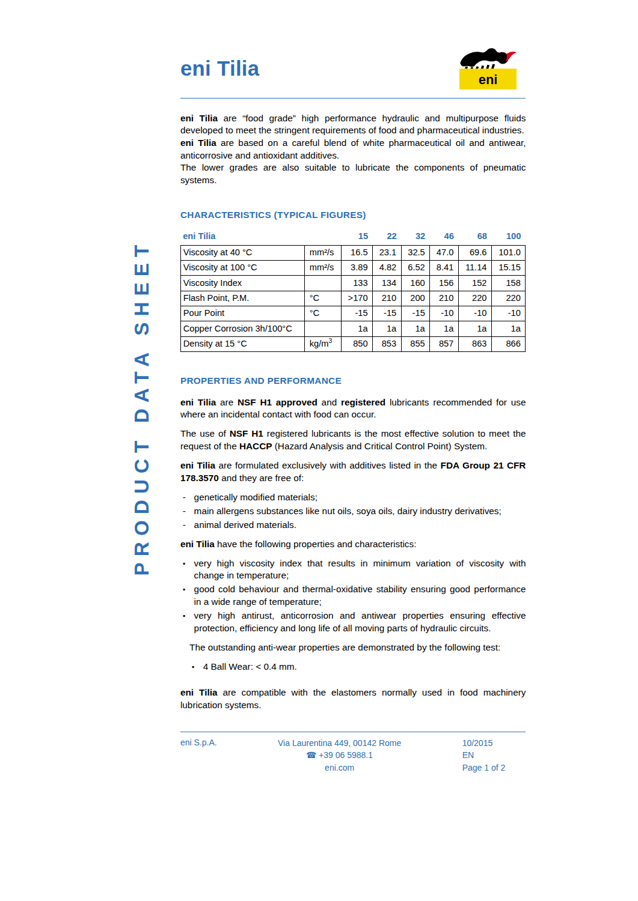PRODUCT DATA SHEET
eni Tilia
eni
eni Tilia are “food grade” high performance hydraulic and multipurpose fluids developed to meet the stringent requirements of food and pharmaceutical industries.
eni Tilia are based on a careful blend of white pharmaceutical oil and antiwear, anticorrosive and antioxidant additives.
The lower grades are also suitable to lubricate the components of pneumatic systems.
CHARACTERISTICS (TYPICAL FIGURES)
| eni Tilia | | 15 | 22 | 32 | 46 | 68 | 100 |
| --- | --- | --- | --- | --- | --- | --- | --- |
| Viscosity at 40 °C | mm²/s | 16.5 | 23.1 | 32.5 | 47.0 | 69.6 | 101.0 |
| Viscosity at 100 °C | mm²/s | 3.89 | 4.82 | 6.52 | 8.41 | 11.14 | 15.15 |
| Viscosity Index | | 133 | 134 | 160 | 156 | 152 | 158 |
| Flash Point, P.M. | °C | >170 | 210 | 200 | 210 | 220 | 220 |
| Pour Point | °C | -15 | -15 | -15 | -10 | -10 | -10 |
| Copper Corrosion 3h/100°C | | 1a | 1a | 1a | 1a | 1a | 1a |
| Density at 15 °C | kg/m 3 | 850 | 853 | 855 | 857 | 863 | 866 |
PROPERTIES AND PERFORMANCE
eni Tilia are NSF H1 approved and registered lubricants recommended for use where an incidental contact with food can occur.
The use of NSF H1 registered lubricants is the most effective solution to meet the request of the HACCP (Hazard Analysis and Critical Control Point) System.
eni Tilia are formulated exclusively with additives listed in the FDA Group 21 CFR 178.3570 and they are free of:
genetically modified materials;
main allergens substances like nut oils, soya oils, dairy industry derivatives;
animal derived materials.
eni Tilia have the following properties and characteristics:
very high viscosity index that results in minimum variation of viscosity with change in temperature;
good cold behaviour and thermal-oxidative stability ensuring good performance in a wide range of temperature;
very high antirust, anticorrosion and antiwear properties ensuring effective protection, efficiency and long life of all moving parts of hydraulic circuits.
The outstanding anti-wear properties are demonstrated by the following test:
4 Ball Wear: < 0.4 mm.
eni Tilia are compatible with the elastomers normally used in food machinery lubrication systems.
eni S.p.A.
Via Laurentina 449, 00142 Rome
☎ +39 06 5988.1
eni.com
10/2015
EN
Page 1 of 2